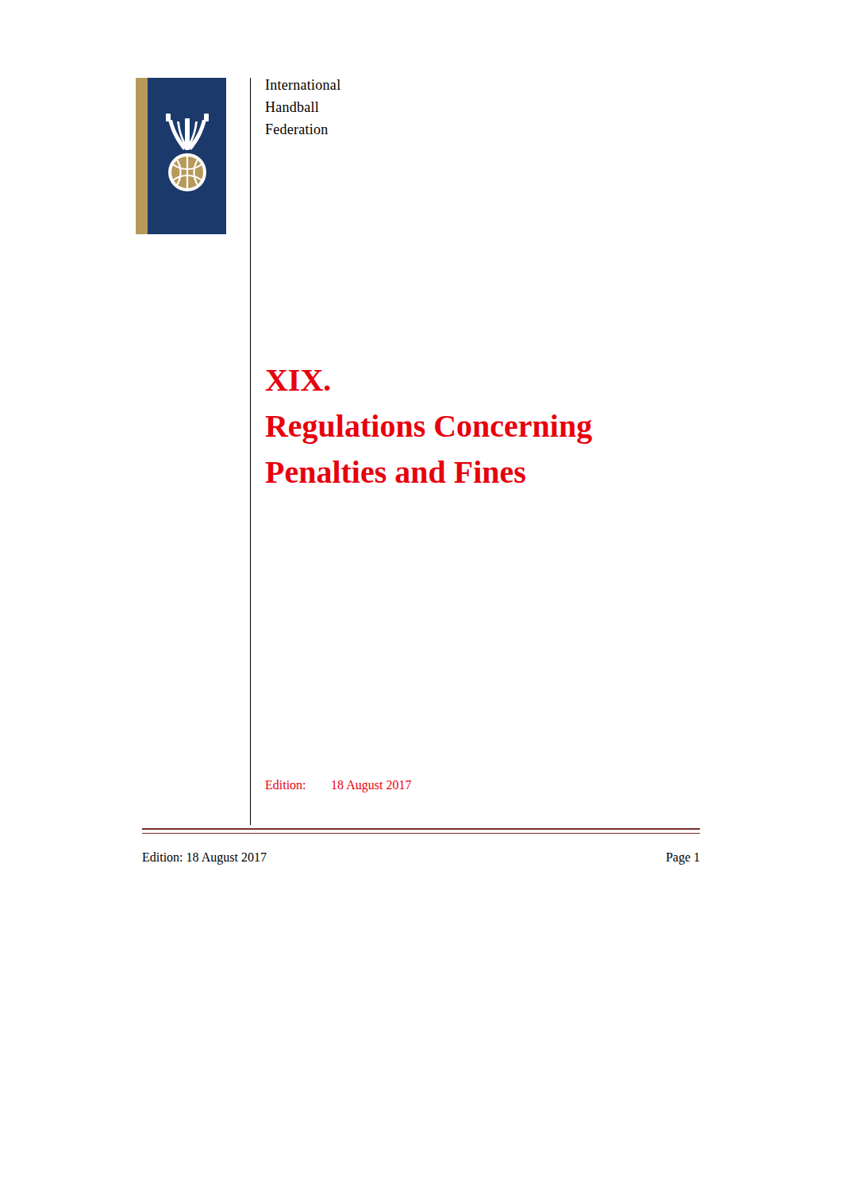International
Handball
Federation
XIX.
Regulations Concerning
Penalties and Fines
Edition: 18 August 2017
Edition: 18 August 2017 Page 1